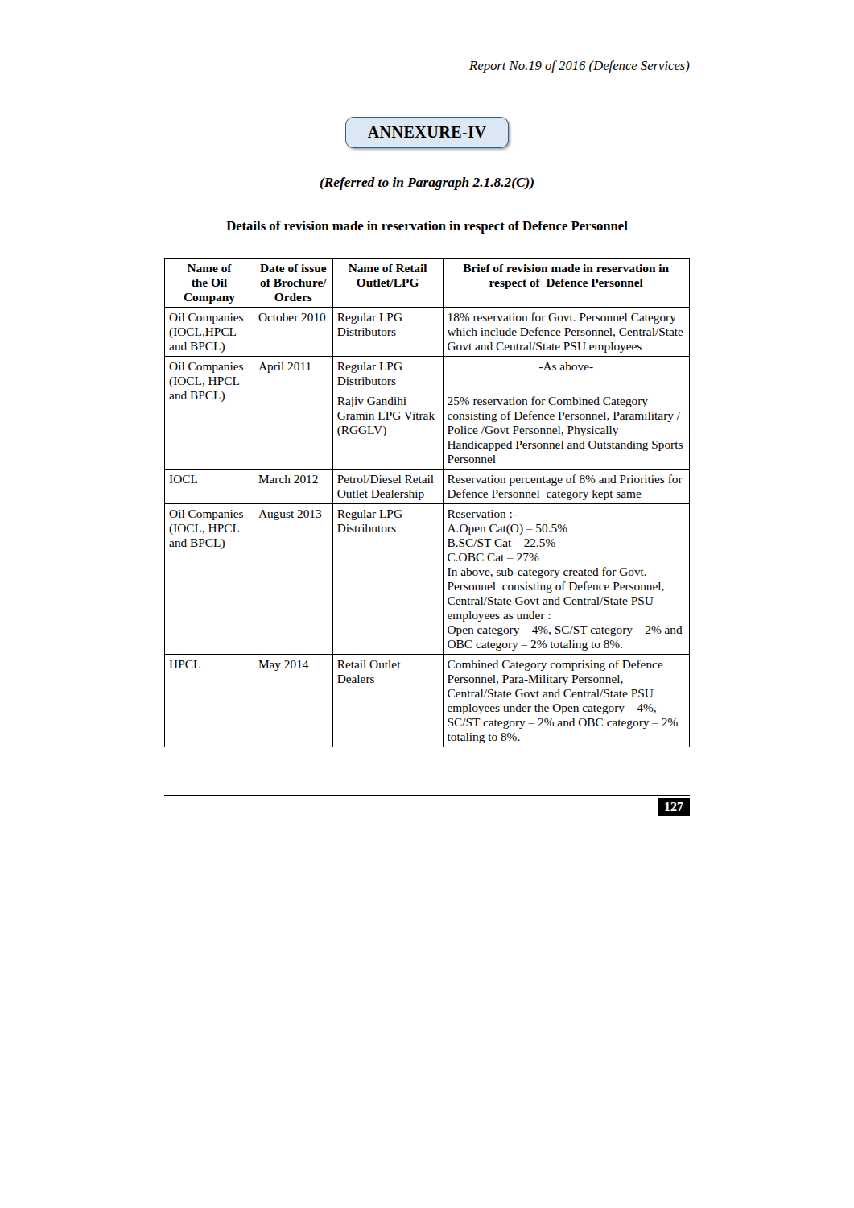Report No.19 of 2016 (Defence Services)
ANNEXURE-IV
(Referred to in Paragraph 2.1.8.2(C))
Details of revision made in reservation in respect of Defence Personnel
| Name of the Oil Company | Date of issue of Brochure/ Orders | Name of Retail Outlet/LPG | Brief of revision made in reservation in respect of Defence Personnel |
| --- | --- | --- | --- |
| Oil Companies (IOCL,HPCL and BPCL) | October 2010 | Regular LPG Distributors | 18% reservation for Govt. Personnel Category which include Defence Personnel, Central/State Govt and Central/State PSU employees |
| Oil Companies (IOCL, HPCL and BPCL) | April 2011 | Regular LPG Distributors | -As above- |
| Rajiv Gandihi Gramin LPG Vitrak (RGGLV) | 25% reservation for Combined Category consisting of Defence Personnel, Paramilitary / Police /Govt Personnel, Physically Handicapped Personnel and Outstanding Sports Personnel |
| IOCL | March 2012 | Petrol/Diesel Retail Outlet Dealership | Reservation percentage of 8% and Priorities for Defence Personnel category kept same |
| Oil Companies (IOCL, HPCL and BPCL) | August 2013 | Regular LPG Distributors | Reservation :- A.Open Cat(O) – 50.5% B.SC/ST Cat – 22.5% C.OBC Cat – 27% In above, sub-category created for Govt. Personnel consisting of Defence Personnel, Central/State Govt and Central/State PSU employees as under : Open category – 4%, SC/ST category – 2% and OBC category – 2% totaling to 8%. |
| HPCL | May 2014 | Retail Outlet Dealers | Combined Category comprising of Defence Personnel, Para-Military Personnel, Central/State Govt and Central/State PSU employees under the Open category – 4%, SC/ST category – 2% and OBC category – 2% totaling to 8%. |
127